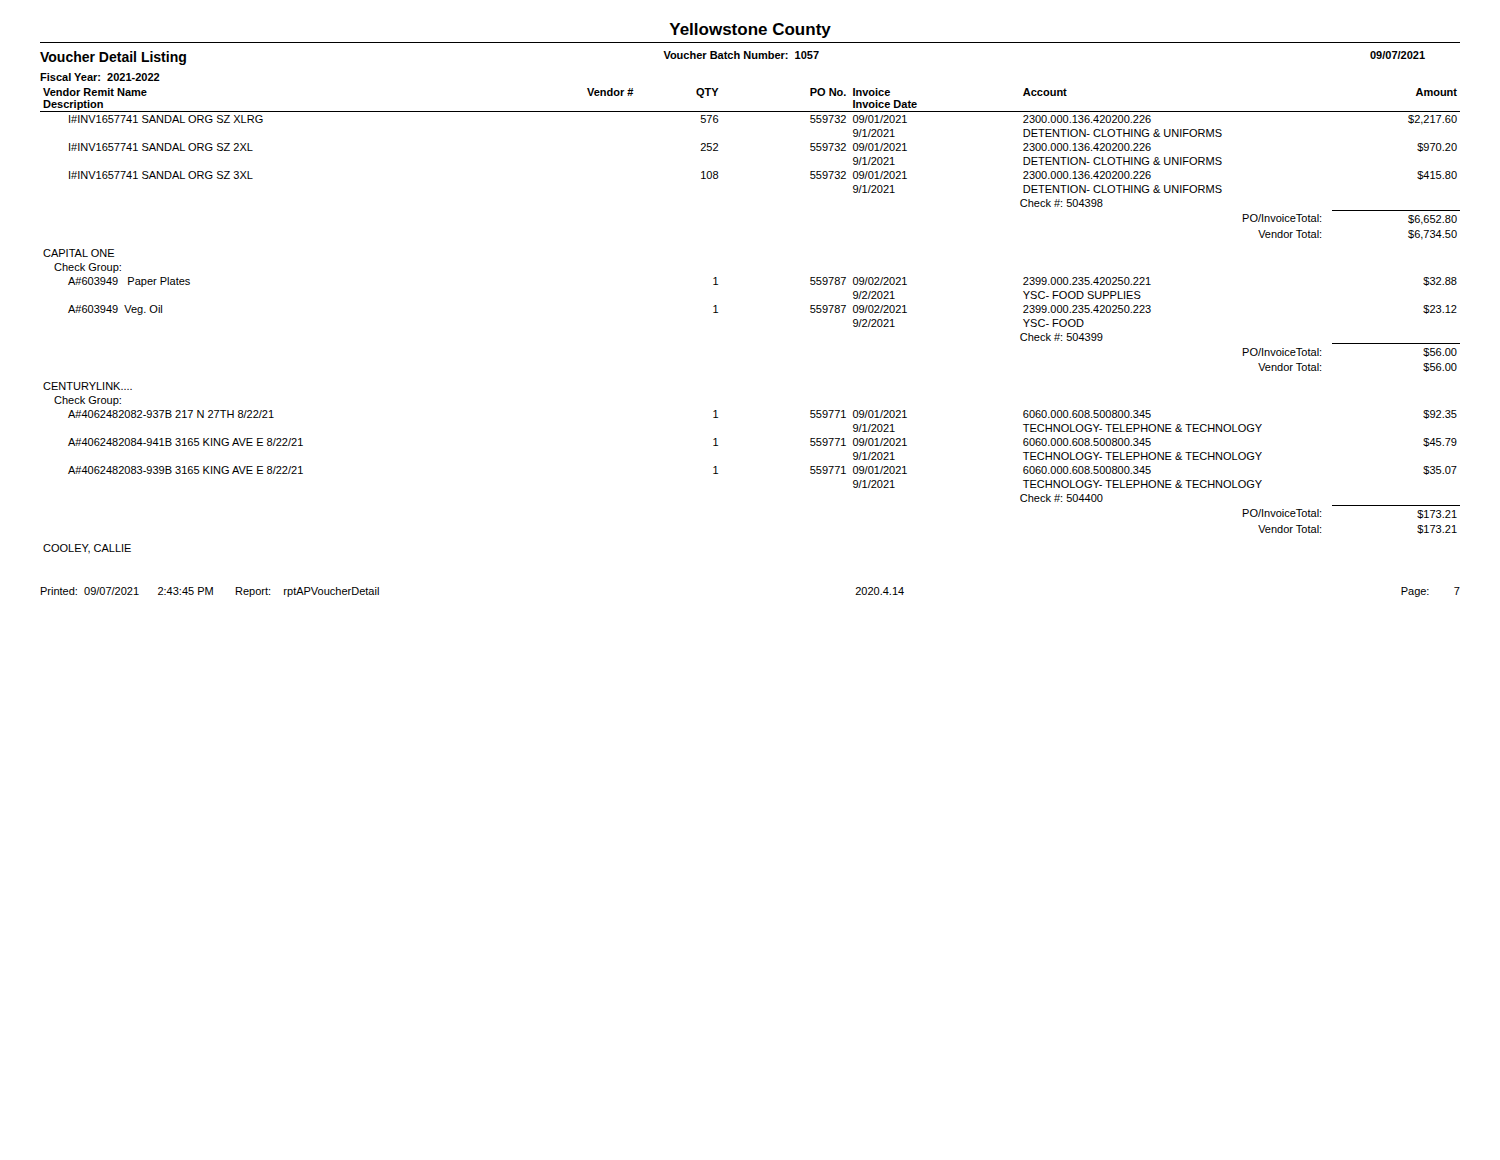Yellowstone County
Voucher Detail Listing
Voucher Batch Number: 1057
09/07/2021
Fiscal Year: 2021-2022
| Vendor Remit Name Description | Vendor # | QTY | PO No. | Invoice Invoice Date | Account | Amount |
| --- | --- | --- | --- | --- | --- | --- |
| I#INV1657741 SANDAL ORG SZ XLRG | | 576 | 559732 | 09/01/2021 | 2300.000.136.420200.226 | $2,217.60 |
| | | | | 9/1/2021 | DETENTION- CLOTHING & UNIFORMS | |
| I#INV1657741 SANDAL ORG SZ 2XL | | 252 | 559732 | 09/01/2021 | 2300.000.136.420200.226 | $970.20 |
| | | | | 9/1/2021 | DETENTION- CLOTHING & UNIFORMS | |
| I#INV1657741 SANDAL ORG SZ 3XL | | 108 | 559732 | 09/01/2021 | 2300.000.136.420200.226 | $415.80 |
| | | | | 9/1/2021 | DETENTION- CLOTHING & UNIFORMS | |
| | Check #: 504398 | |
| | PO/InvoiceTotal: | $6,652.80 |
| | Vendor Total: | $6,734.50 |
| CAPITAL ONE |
| Check Group: |
| A#603949 Paper Plates | | 1 | 559787 | 09/02/2021 | 2399.000.235.420250.221 | $32.88 |
| | | | | 9/2/2021 | YSC- FOOD SUPPLIES | |
| A#603949 Veg. Oil | | 1 | 559787 | 09/02/2021 | 2399.000.235.420250.223 | $23.12 |
| | | | | 9/2/2021 | YSC- FOOD | |
| | Check #: 504399 | |
| | PO/InvoiceTotal: | $56.00 |
| | Vendor Total: | $56.00 |
| CENTURYLINK.... |
| Check Group: |
| A#4062482082-937B 217 N 27TH 8/22/21 | | 1 | 559771 | 09/01/2021 | 6060.000.608.500800.345 | $92.35 |
| | | | | 9/1/2021 | TECHNOLOGY- TELEPHONE & TECHNOLOGY | |
| A#4062482084-941B 3165 KING AVE E 8/22/21 | | 1 | 559771 | 09/01/2021 | 6060.000.608.500800.345 | $45.79 |
| | | | | 9/1/2021 | TECHNOLOGY- TELEPHONE & TECHNOLOGY | |
| A#4062482083-939B 3165 KING AVE E 8/22/21 | | 1 | 559771 | 09/01/2021 | 6060.000.608.500800.345 | $35.07 |
| | | | | 9/1/2021 | TECHNOLOGY- TELEPHONE & TECHNOLOGY | |
| | Check #: 504400 | |
| | PO/InvoiceTotal: | $173.21 |
| | Vendor Total: | $173.21 |
| COOLEY, CALLIE |
Printed: 09/07/2021 2:43:45 PM Report: rptAPVoucherDetail
2020.4.14
Page: 7